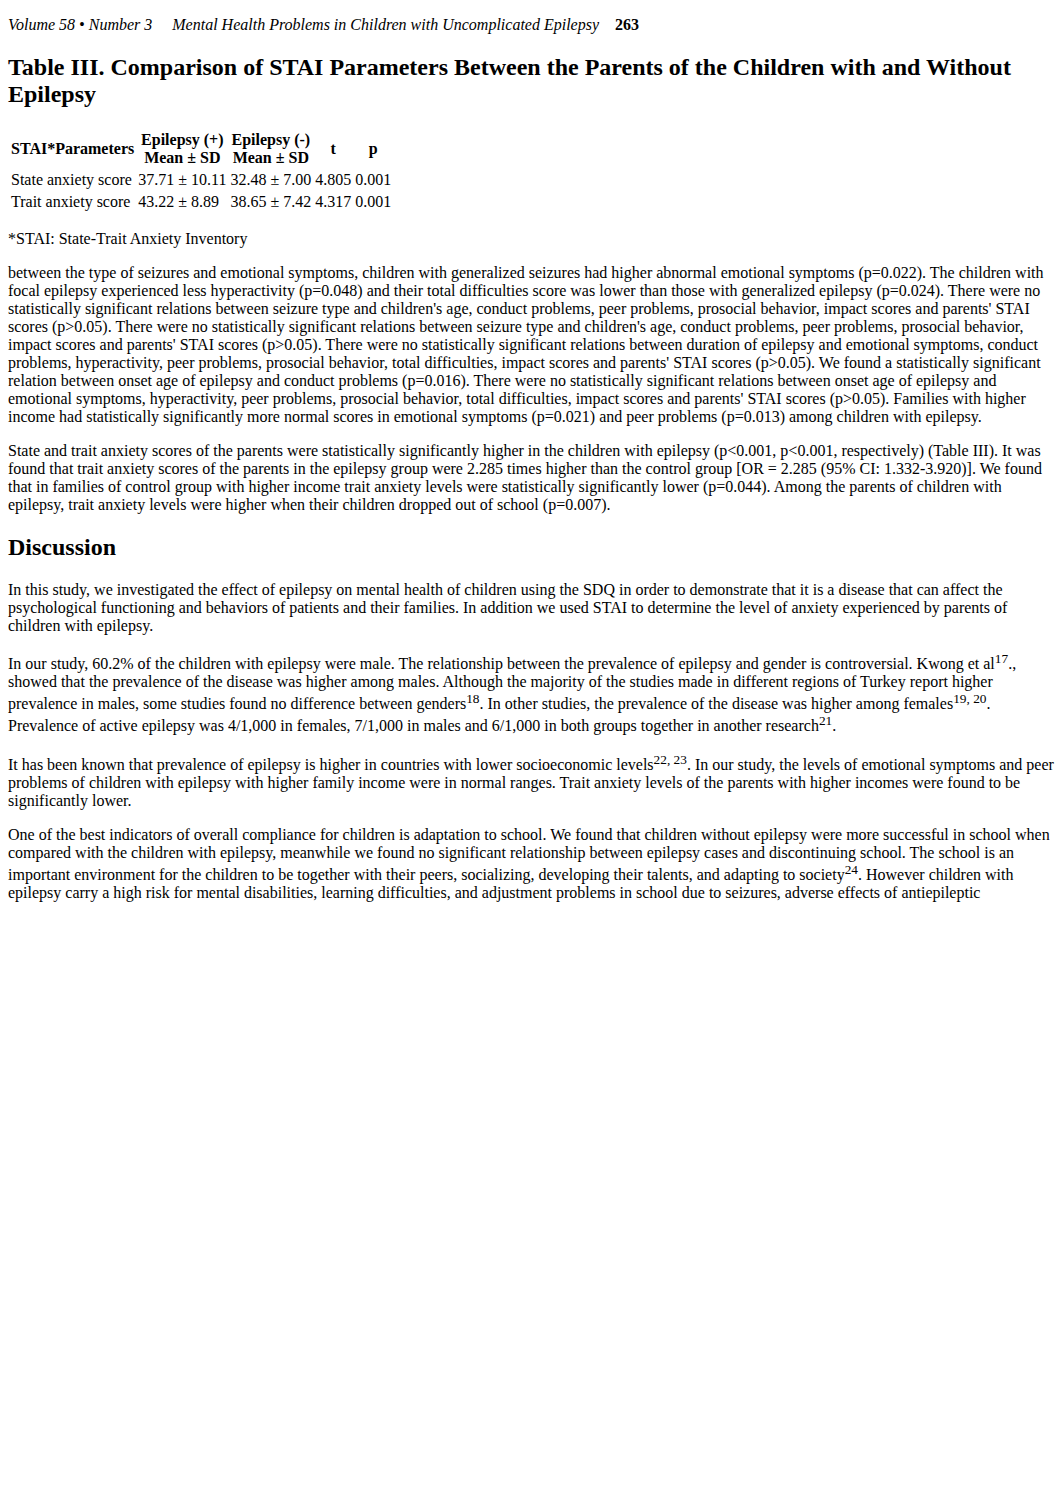Volume 58 • Number 3 Mental Health Problems in Children with Uncomplicated Epilepsy 263
Table III. Comparison of STAI Parameters Between the Parents of the Children with and Without Epilepsy
| STAI*Parameters | Epilepsy (+) Mean ± SD | Epilepsy (-) Mean ± SD | t | p |
| --- | --- | --- | --- | --- |
| State anxiety score | 37.71 ± 10.11 | 32.48 ± 7.00 | 4.805 | 0.001 |
| Trait anxiety score | 43.22 ± 8.89 | 38.65 ± 7.42 | 4.317 | 0.001 |
*STAI: State-Trait Anxiety Inventory
between the type of seizures and emotional symptoms, children with generalized seizures had higher abnormal emotional symptoms (p=0.022). The children with focal epilepsy experienced less hyperactivity (p=0.048) and their total difficulties score was lower than those with generalized epilepsy (p=0.024). There were no statistically significant relations between seizure type and children's age, conduct problems, peer problems, prosocial behavior, impact scores and parents' STAI scores (p>0.05). There were no statistically significant relations between seizure type and children's age, conduct problems, peer problems, prosocial behavior, impact scores and parents' STAI scores (p>0.05). There were no statistically significant relations between duration of epilepsy and emotional symptoms, conduct problems, hyperactivity, peer problems, prosocial behavior, total difficulties, impact scores and parents' STAI scores (p>0.05). We found a statistically significant relation between onset age of epilepsy and conduct problems (p=0.016). There were no statistically significant relations between onset age of epilepsy and emotional symptoms, hyperactivity, peer problems, prosocial behavior, total difficulties, impact scores and parents' STAI scores (p>0.05). Families with higher income had statistically significantly more normal scores in emotional symptoms (p=0.021) and peer problems (p=0.013) among children with epilepsy.
State and trait anxiety scores of the parents were statistically significantly higher in the children with epilepsy (p<0.001, p<0.001, respectively) (Table III). It was found that trait anxiety scores of the parents in the epilepsy group were 2.285 times higher than the control group [OR = 2.285 (95% CI: 1.332-3.920)]. We found that in families of control group with higher income trait anxiety levels were statistically significantly lower (p=0.044). Among the parents of children with epilepsy, trait anxiety levels were higher when their children dropped out of school (p=0.007).
Discussion
In this study, we investigated the effect of epilepsy on mental health of children using the SDQ in order to demonstrate that it is a disease that can affect the psychological functioning and behaviors of patients and their families. In addition we used STAI to determine the level of anxiety experienced by parents of children with epilepsy.
In our study, 60.2% of the children with epilepsy were male. The relationship between the prevalence of epilepsy and gender is controversial. Kwong et al17., showed that the prevalence of the disease was higher among males. Although the majority of the studies made in different regions of Turkey report higher prevalence in males, some studies found no difference between genders18. In other studies, the prevalence of the disease was higher among females19, 20. Prevalence of active epilepsy was 4/1,000 in females, 7/1,000 in males and 6/1,000 in both groups together in another research21.
It has been known that prevalence of epilepsy is higher in countries with lower socioeconomic levels22, 23. In our study, the levels of emotional symptoms and peer problems of children with epilepsy with higher family income were in normal ranges. Trait anxiety levels of the parents with higher incomes were found to be significantly lower.
One of the best indicators of overall compliance for children is adaptation to school. We found that children without epilepsy were more successful in school when compared with the children with epilepsy, meanwhile we found no significant relationship between epilepsy cases and discontinuing school. The school is an important environment for the children to be together with their peers, socializing, developing their talents, and adapting to society24. However children with epilepsy carry a high risk for mental disabilities, learning difficulties, and adjustment problems in school due to seizures, adverse effects of antiepileptic